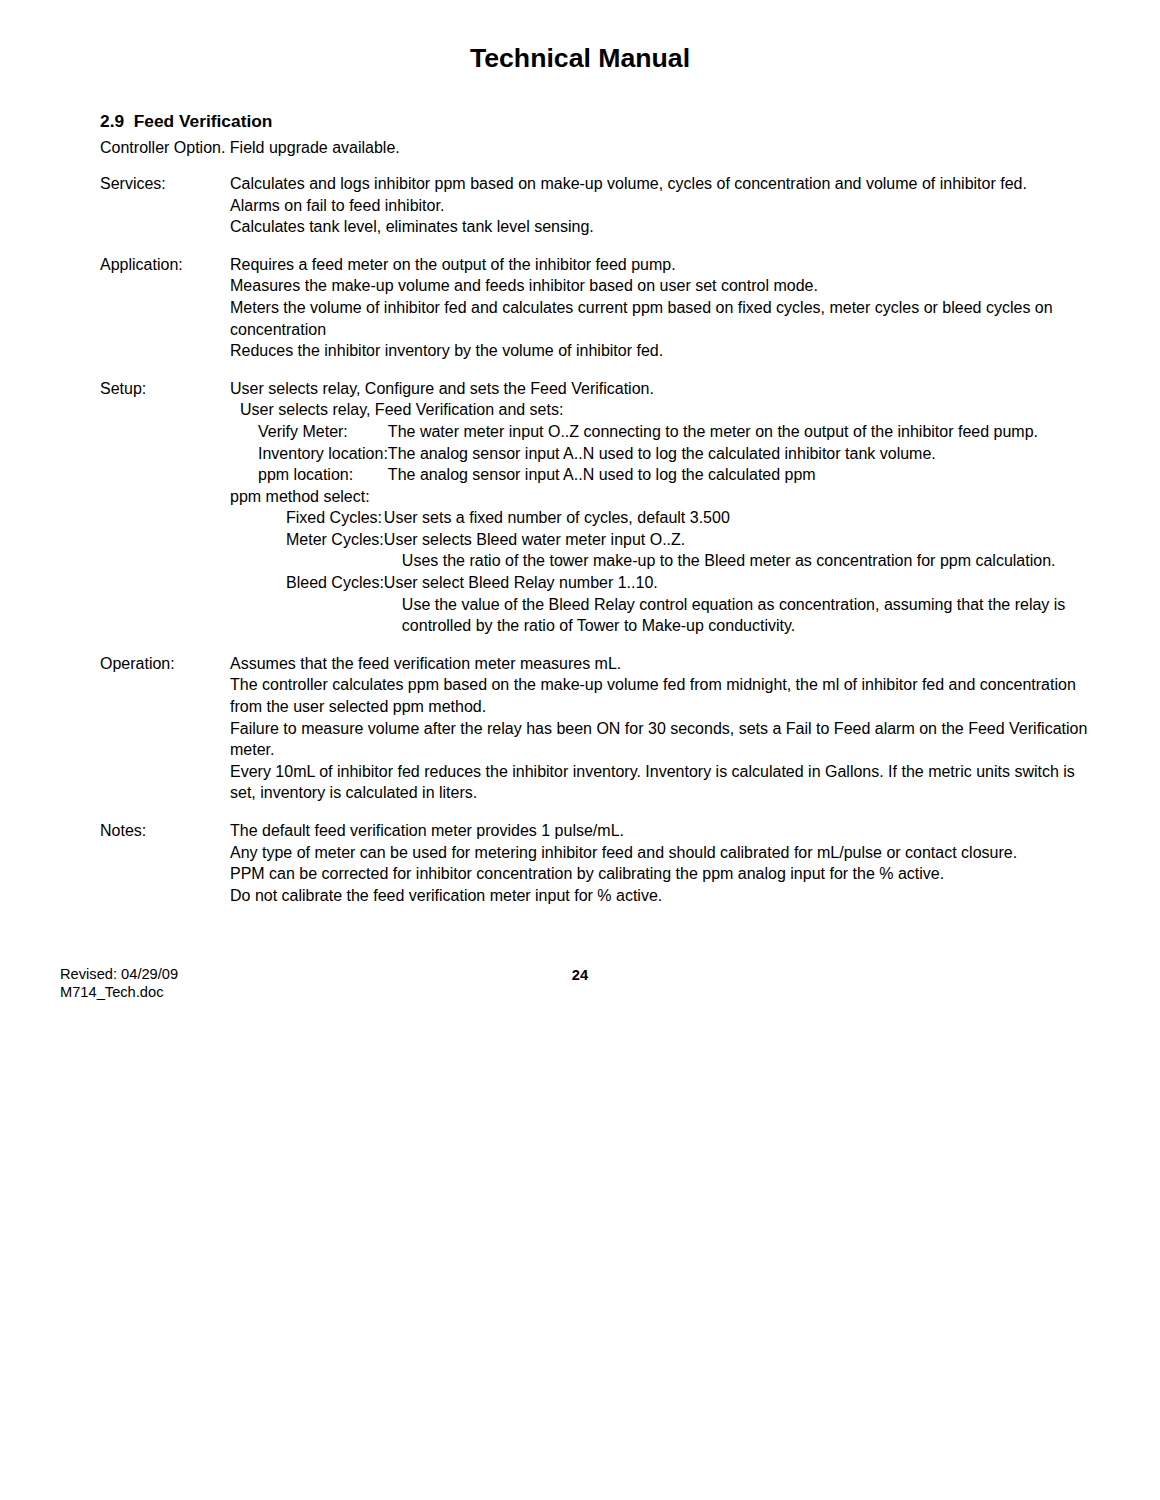Technical Manual
2.9 Feed Verification
Controller Option. Field upgrade available.
| Services: | Calculates and logs inhibitor ppm based on make-up volume, cycles of concentration and volume of inhibitor fed. Alarms on fail to feed inhibitor. Calculates tank level, eliminates tank level sensing. |
| Application: | Requires a feed meter on the output of the inhibitor feed pump. Measures the make-up volume and feeds inhibitor based on user set control mode. Meters the volume of inhibitor fed and calculates current ppm based on fixed cycles, meter cycles or bleed cycles on concentration Reduces the inhibitor inventory by the volume of inhibitor fed. |
| Setup: | User selects relay, Configure and sets the Feed Verification. User selects relay, Feed Verification and sets: / Verify Meter: / The water meter input O..Z connecting to the meter on the output of the inhibitor feed pump. / / Inventory location: / The analog sensor input A..N used to log the calculated inhibitor tank volume. / / ppm location: / The analog sensor input A..N used to log the calculated ppm / ppm method select: / Fixed Cycles: / User sets a fixed number of cycles, default 3.500 / / Meter Cycles: / User selects Bleed water meter input O..Z. Uses the ratio of the tower make-up to the Bleed meter as concentration for ppm calculation. / / Bleed Cycles: / User select Bleed Relay number 1..10. Use the value of the Bleed Relay control equation as concentration, assuming that the relay is controlled by the ratio of Tower to Make-up conductivity. / |
| Operation: | Assumes that the feed verification meter measures mL. The controller calculates ppm based on the make-up volume fed from midnight, the ml of inhibitor fed and concentration from the user selected ppm method. Failure to measure volume after the relay has been ON for 30 seconds, sets a Fail to Feed alarm on the Feed Verification meter. Every 10mL of inhibitor fed reduces the inhibitor inventory. Inventory is calculated in Gallons. If the metric units switch is set, inventory is calculated in liters. |
| Notes: | The default feed verification meter provides 1 pulse/mL. Any type of meter can be used for metering inhibitor feed and should calibrated for mL/pulse or contact closure. PPM can be corrected for inhibitor concentration by calibrating the ppm analog input for the % active. Do not calibrate the feed verification meter input for % active. |
Revised: 04/29/09
M714_Tech.doc
24